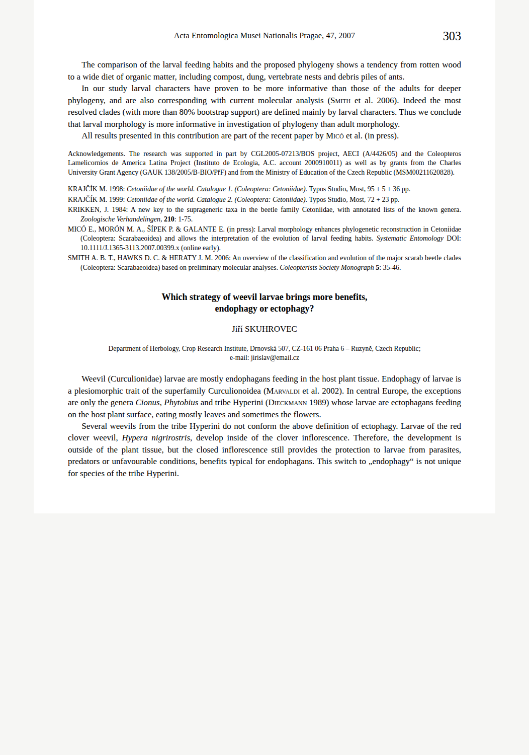Acta Entomologica Musei Nationalis Pragae, 47, 2007 303
The comparison of the larval feeding habits and the proposed phylogeny shows a tendency from rotten wood to a wide diet of organic matter, including compost, dung, vertebrate nests and debris piles of ants.
In our study larval characters have proven to be more informative than those of the adults for deeper phylogeny, and are also corresponding with current molecular analysis (Smith et al. 2006). Indeed the most resolved clades (with more than 80% bootstrap support) are defined mainly by larval characters. Thus we conclude that larval morphology is more informative in investigation of phylogeny than adult morphology.
All results presented in this contribution are part of the recent paper by Micó et al. (in press).
Acknowledgements. The research was supported in part by CGL2005-07213/BOS project, AECI (A/4426/05) and the Coleopteros Lamelicornios de America Latina Project (Instituto de Ecologia, A.C. account 2000910011) as well as by grants from the Charles University Grant Agency (GAUK 138/2005/B-BIO/PřF) and from the Ministry of Education of the Czech Republic (MSM00211620828).
KRAJČÍK M. 1998: Cetoniidae of the world. Catalogue 1. (Coleoptera: Cetoniidae). Typos Studio, Most, 95 + 5 + 36 pp.
KRAJČÍK M. 1999: Cetoniidae of the world. Catalogue 2. (Coleoptera: Cetoniidae). Typos Studio, Most, 72 + 23 pp.
KRIKKEN, J. 1984: A new key to the suprageneric taxa in the beetle family Cetoniidae, with annotated lists of the known genera. Zoologische Verhandelingen, 210: 1-75.
MICÓ E., MORÓN M. A., ŠÍPEK P. & GALANTE E. (in press): Larval morphology enhances phylogenetic reconstruction in Cetoniidae (Coleoptera: Scarabaeoidea) and allows the interpretation of the evolution of larval feeding habits. Systematic Entomology DOI: 10.1111/J.1365-3113.2007.00399.x (online early).
SMITH A. B. T., HAWKS D. C. & HERATY J. M. 2006: An overview of the classification and evolution of the major scarab beetle clades (Coleoptera: Scarabaeoidea) based on preliminary molecular analyses. Coleopterists Society Monograph 5: 35-46.
Which strategy of weevil larvae brings more benefits,
endophagy or ectophagy?
Jiří SKUHROVEC
Department of Herbology, Crop Research Institute, Drnovská 507, CZ-161 06 Praha 6 – Ruzyně, Czech Republic;
e-mail: jirislav@email.cz
Weevil (Curculionidae) larvae are mostly endophagans feeding in the host plant tissue. Endophagy of larvae is a plesiomorphic trait of the superfamily Curculionoidea (Marvaldi et al. 2002). In central Europe, the exceptions are only the genera Cionus, Phytobius and tribe Hyperini (Dieckmann 1989) whose larvae are ectophagans feeding on the host plant surface, eating mostly leaves and sometimes the flowers.
Several weevils from the tribe Hyperini do not conform the above definition of ectophagy. Larvae of the red clover weevil, Hypera nigrirostris, develop inside of the clover inflorescence. Therefore, the development is outside of the plant tissue, but the closed inflorescence still provides the protection to larvae from parasites, predators or unfavourable conditions, benefits typical for endophagans. This switch to „endophagy“ is not unique for species of the tribe Hyperini.